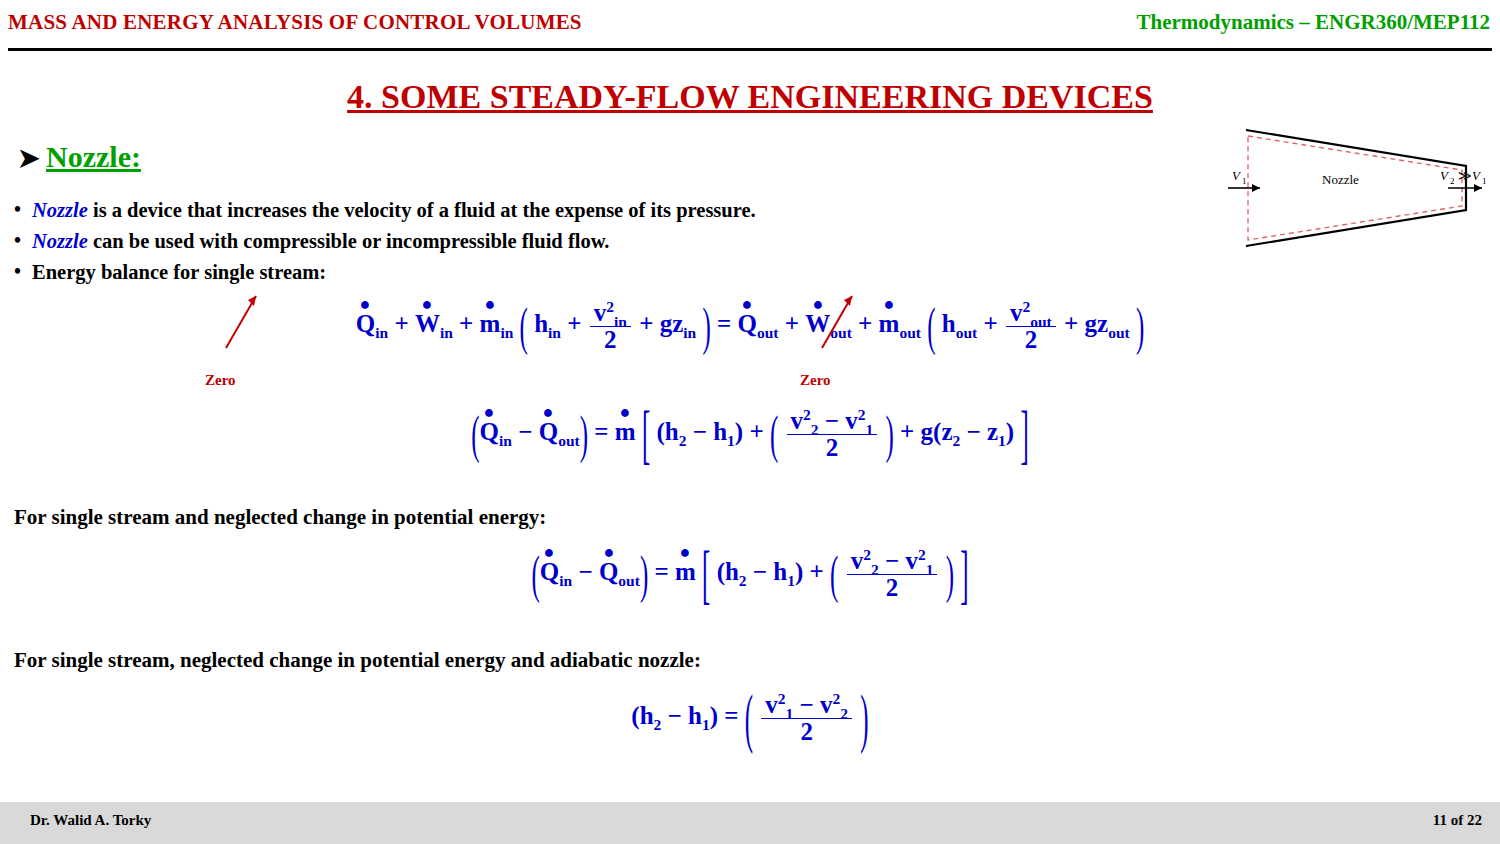MASS AND ENERGY ANALYSIS OF CONTROL VOLUMES
Thermodynamics – ENGR360/MEP112
4. SOME STEADY-FLOW ENGINEERING DEVICES
➤Nozzle:
V 1 Nozzle V 2 ≫ V 1
Nozzle is a device that increases the velocity of a fluid at the expense of its pressure.
Nozzle can be used with compressible or incompressible fluid flow.
Energy balance for single stream:
Qin + Win + min ( hin + v2in 2 + gzin ) = Qout + Wout + mout ( hout + v2out 2 + gzout )
Zero
Zero
(Qin − Qout) = m [ (h2 − h1) + ( v22 − v212 ) + g(z2 − z1) ]
For single stream and neglected change in potential energy:
(Qin − Qout) = m [ (h2 − h1) + ( v22 − v212 ) ]
For single stream, neglected change in potential energy and adiabatic nozzle:
(h2 − h1) = ( v21 − v222 )
Dr. Walid A. Torky
11 of 22